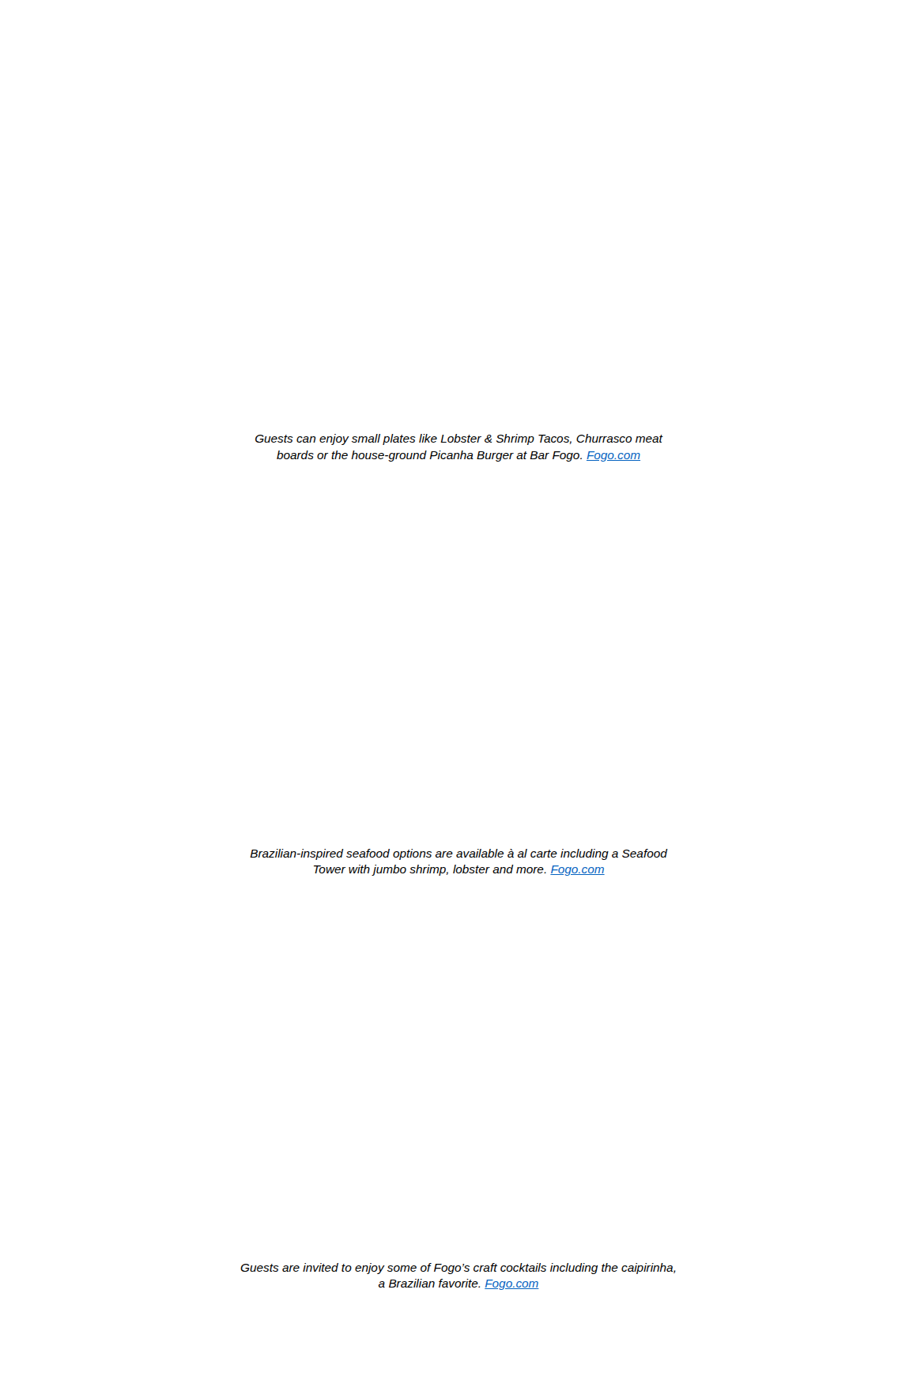Guests can enjoy small plates like Lobster & Shrimp Tacos, Churrasco meat boards or the house-ground Picanha Burger at Bar Fogo. Fogo.com
Brazilian-inspired seafood options are available à al carte including a Seafood Tower with jumbo shrimp, lobster and more. Fogo.com
Guests are invited to enjoy some of Fogo’s craft cocktails including the caipirinha, a Brazilian favorite. Fogo.com